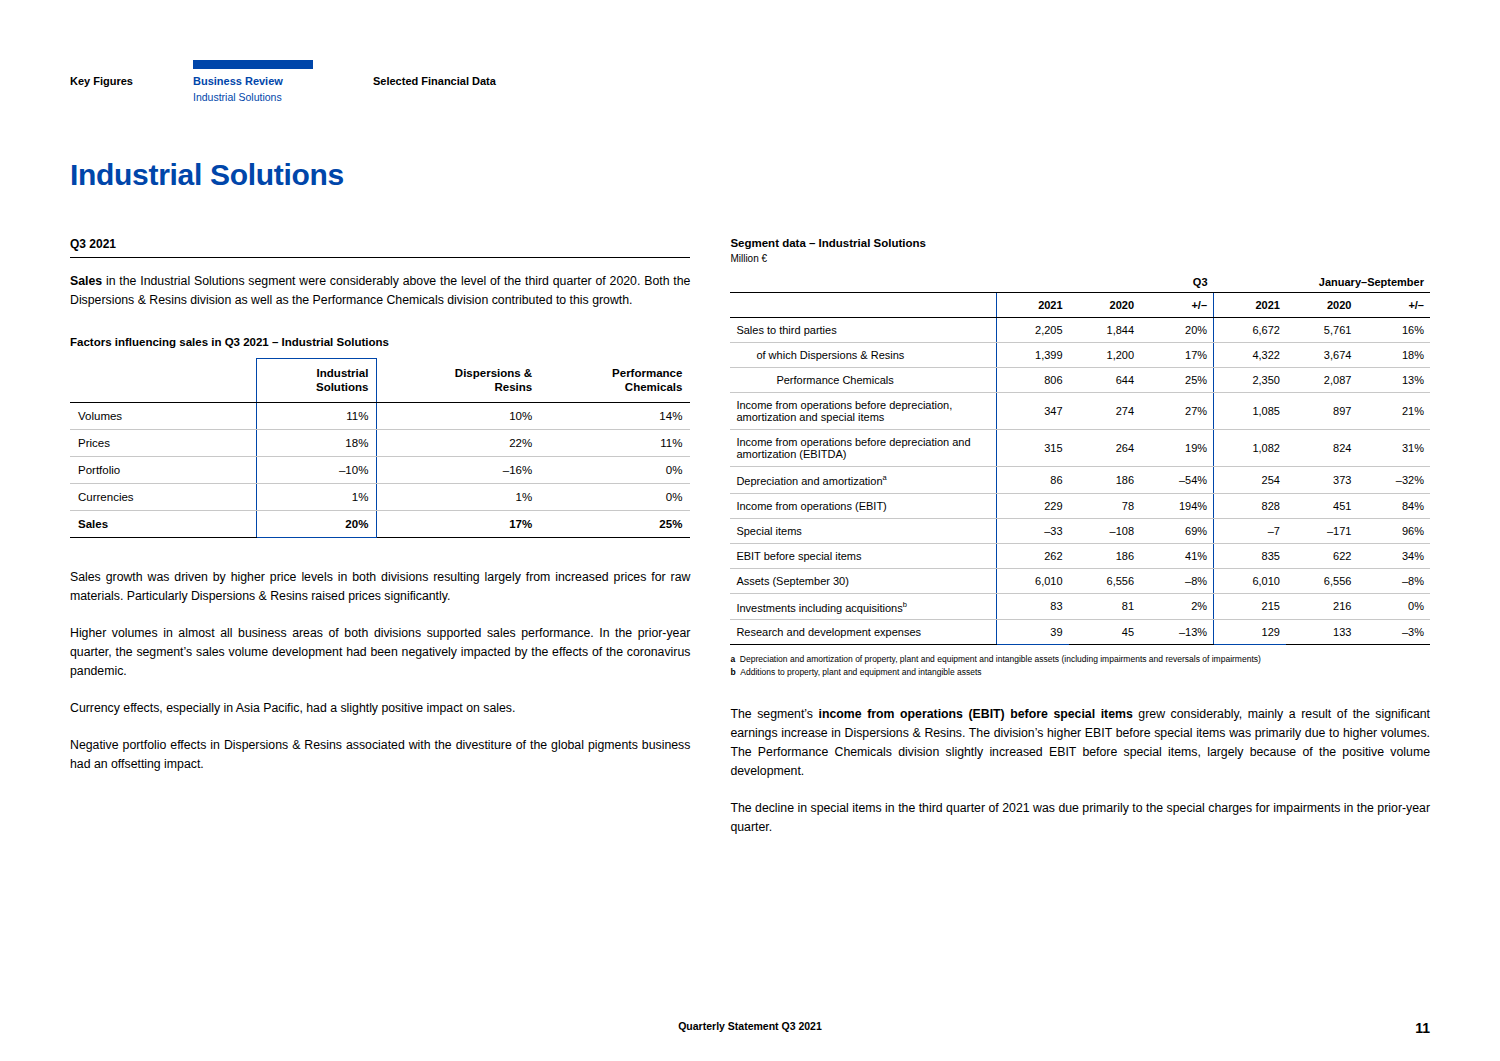Key Figures
Business Review Industrial Solutions
Selected Financial Data
Industrial Solutions
Q3 2021
Sales in the Industrial Solutions segment were considerably above the level of the third quarter of 2020. Both the Dispersions & Resins division as well as the Performance Chemicals division contributed to this growth.
Factors influencing sales in Q3 2021 – Industrial Solutions
| | Industrial Solutions | Dispersions & Resins | Performance Chemicals |
| --- | --- | --- | --- |
| Volumes | 11% | 10% | 14% |
| Prices | 18% | 22% | 11% |
| Portfolio | –10% | –16% | 0% |
| Currencies | 1% | 1% | 0% |
| Sales | 20% | 17% | 25% |
Sales growth was driven by higher price levels in both divisions resulting largely from increased prices for raw materials. Particularly Dispersions & Resins raised prices significantly.
Higher volumes in almost all business areas of both divisions supported sales performance. In the prior-year quarter, the segment’s sales volume development had been negatively impacted by the effects of the coronavirus pandemic.
Currency effects, especially in Asia Pacific, had a slightly positive impact on sales.
Negative portfolio effects in Dispersions & Resins associated with the divestiture of the global pigments business had an offsetting impact.
Segment data – Industrial Solutions
Million €
| | Q3 | January–September |
| --- | --- | --- |
| | 2021 | 2020 | +/– | 2021 | 2020 | +/– |
| Sales to third parties | 2,205 | 1,844 | 20% | 6,672 | 5,761 | 16% |
| of which Dispersions & Resins | 1,399 | 1,200 | 17% | 4,322 | 3,674 | 18% |
| Performance Chemicals | 806 | 644 | 25% | 2,350 | 2,087 | 13% |
| Income from operations before depreciation, amortization and special items | 347 | 274 | 27% | 1,085 | 897 | 21% |
| Income from operations before depreciation and amortization (EBITDA) | 315 | 264 | 19% | 1,082 | 824 | 31% |
| Depreciation and amortization a | 86 | 186 | –54% | 254 | 373 | –32% |
| Income from operations (EBIT) | 229 | 78 | 194% | 828 | 451 | 84% |
| Special items | –33 | –108 | 69% | –7 | –171 | 96% |
| EBIT before special items | 262 | 186 | 41% | 835 | 622 | 34% |
| Assets (September 30) | 6,010 | 6,556 | –8% | 6,010 | 6,556 | –8% |
| Investments including acquisitions b | 83 | 81 | 2% | 215 | 216 | 0% |
| Research and development expenses | 39 | 45 | –13% | 129 | 133 | –3% |
a Depreciation and amortization of property, plant and equipment and intangible assets (including impairments and reversals of impairments)
b Additions to property, plant and equipment and intangible assets
The segment’s income from operations (EBIT) before special items grew considerably, mainly a result of the significant earnings increase in Dispersions & Resins. The division’s higher EBIT before special items was primarily due to higher volumes. The Performance Chemicals division slightly increased EBIT before special items, largely because of the positive volume development.
The decline in special items in the third quarter of 2021 was due primarily to the special charges for impairments in the prior-year quarter.
Quarterly Statement Q3 2021
11